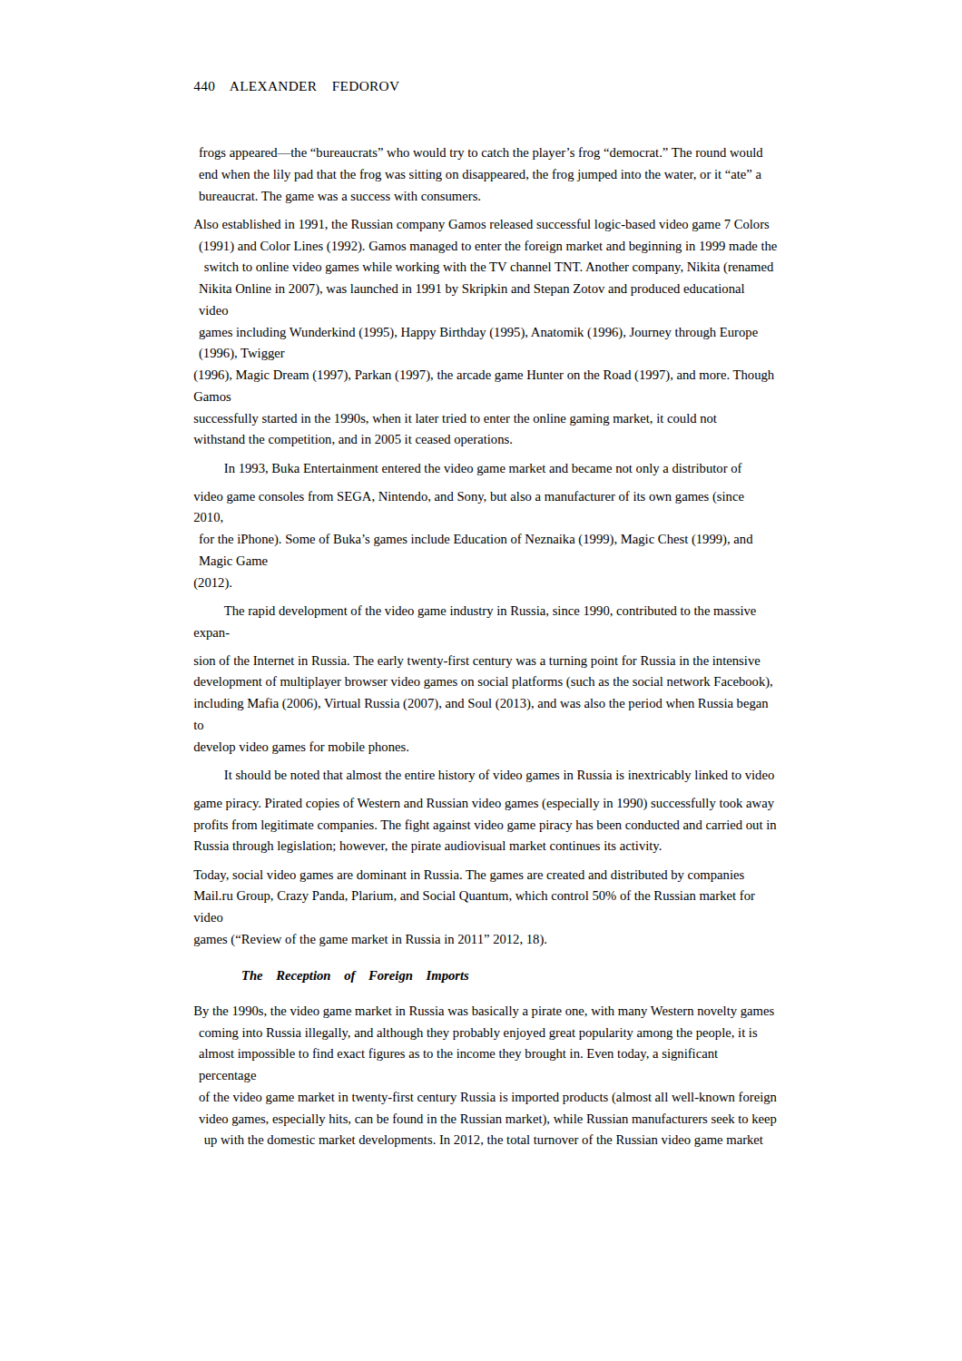440 ALEXANDER FEDOROV
frogs appeared—the “bureaucrats” who would try to catch the player’s frog “democrat.” The round would end when the lily pad that the frog was sitting on disappeared, the frog jumped into the water, or it “ate” a bureaucrat. The game was a success with consumers.
Also established in 1991, the Russian company Gamos released successful logic-based video game 7 Colors
(1991) and Color Lines (1992). Gamos managed to enter the foreign market and beginning in 1999 made the
switch to online video games while working with the TV channel TNT. Another company, Nikita (renamed
Nikita Online in 2007), was launched in 1991 by Skripkin and Stepan Zotov and produced educational video
games including Wunderkind (1995), Happy Birthday (1995), Anatomik (1996), Journey through Europe (1996), Twigger
(1996), Magic Dream (1997), Parkan (1997), the arcade game Hunter on the Road (1997), and more. Though Gamos
successfully started in the 1990s, when it later tried to enter the online gaming market, it could not
withstand the competition, and in 2005 it ceased operations.
In 1993, Buka Entertainment entered the video game market and became not only a distributor of
video game consoles from SEGA, Nintendo, and Sony, but also a manufacturer of its own games (since 2010,
for the iPhone). Some of Buka’s games include Education of Neznaika (1999), Magic Chest (1999), and Magic Game
(2012).
The rapid development of the video game industry in Russia, since 1990, contributed to the massive expan-
sion of the Internet in Russia. The early twenty-first century was a turning point for Russia in the intensive
development of multiplayer browser video games on social platforms (such as the social network Facebook),
including Mafia (2006), Virtual Russia (2007), and Soul (2013), and was also the period when Russia began to
develop video games for mobile phones.
It should be noted that almost the entire history of video games in Russia is inextricably linked to video
game piracy. Pirated copies of Western and Russian video games (especially in 1990) successfully took away
profits from legitimate companies. The fight against video game piracy has been conducted and carried out in
Russia through legislation; however, the pirate audiovisual market continues its activity.
Today, social video games are dominant in Russia. The games are created and distributed by companies
Mail.ru Group, Crazy Panda, Plarium, and Social Quantum, which control 50% of the Russian market for video
games (“Review of the game market in Russia in 2011” 2012, 18).
The Reception of Foreign Imports
By the 1990s, the video game market in Russia was basically a pirate one, with many Western novelty games
coming into Russia illegally, and although they probably enjoyed great popularity among the people, it is
almost impossible to find exact figures as to the income they brought in. Even today, a significant percentage
of the video game market in twenty-first century Russia is imported products (almost all well-known foreign
video games, especially hits, can be found in the Russian market), while Russian manufacturers seek to keep
up with the domestic market developments. In 2012, the total turnover of the Russian video game market